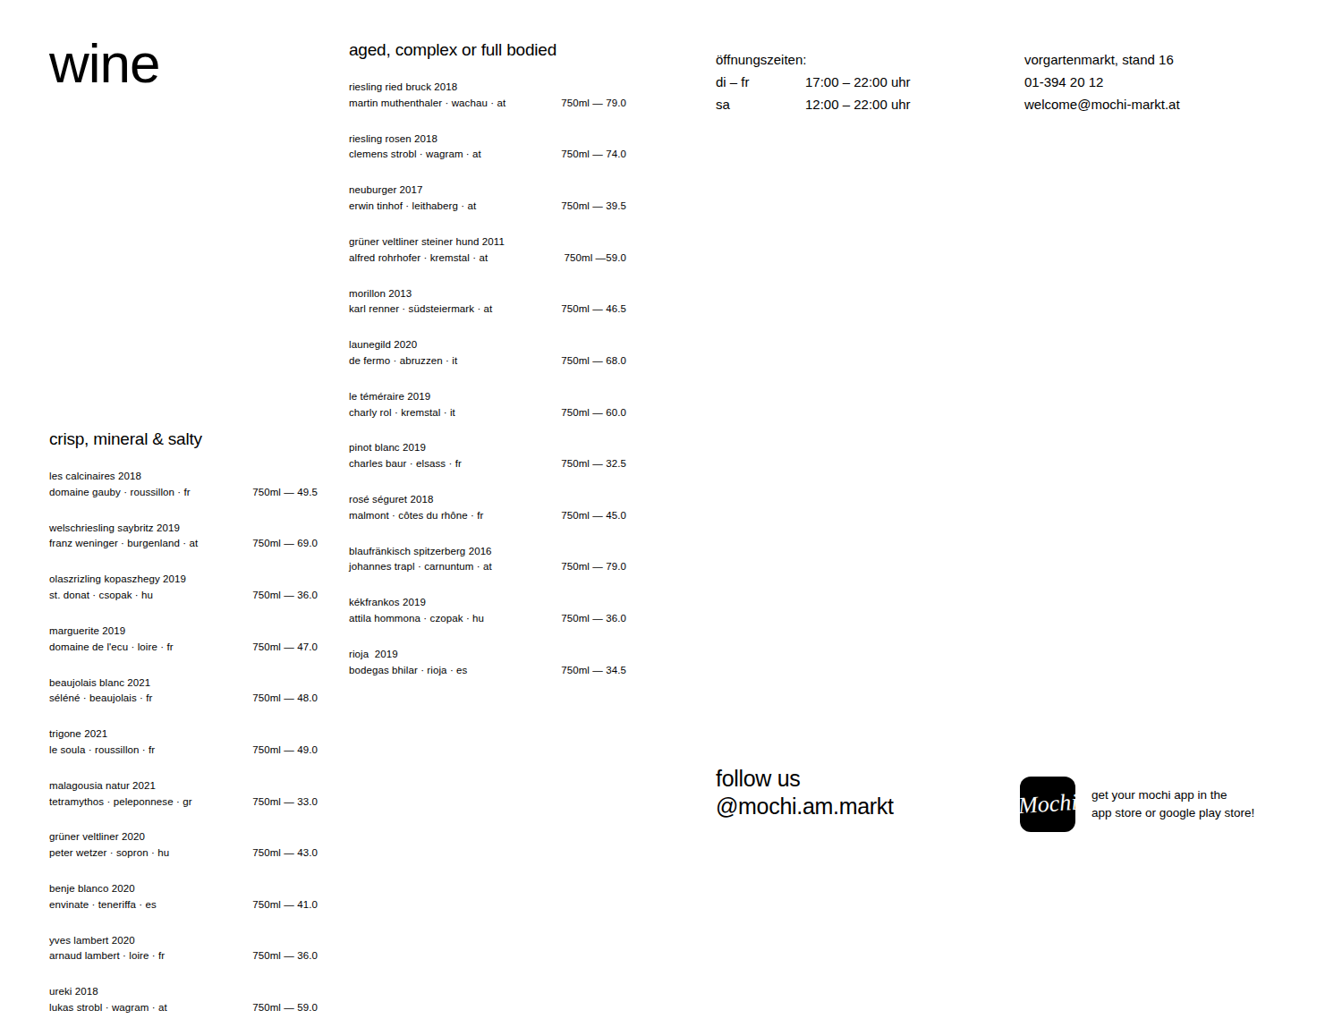wine
crisp, mineral & salty
les calcinaires 2018
domaine gauby · roussillon · fr 750ml — 49.5
welschriesling saybritz 2019
franz weninger · burgenland · at 750ml — 69.0
olaszrizling kopaszhegy 2019
st. donat · csopak · hu 750ml — 36.0
marguerite 2019
domaine de l'ecu · loire · fr 750ml — 47.0
beaujolais blanc 2021
séléné · beaujolais · fr 750ml — 48.0
trigone 2021
le soula · roussillon · fr 750ml — 49.0
malagousia natur 2021
tetramythos · peleponnese · gr 750ml — 33.0
grüner veltliner 2020
peter wetzer · sopron · hu 750ml — 43.0
benje blanco 2020
envinate · teneriffa · es 750ml — 41.0
yves lambert 2020
arnaud lambert · loire · fr 750ml — 36.0
ureki 2018
lukas strobl · wagram · at 750ml — 59.0
aged, complex or full bodied
riesling ried bruck 2018
martin muthenthaler · wachau · at 750ml — 79.0
riesling rosen 2018
clemens strobl · wagram · at 750ml — 74.0
neuburger 2017
erwin tinhof · leithaberg · at 750ml — 39.5
grüner veltliner steiner hund 2011
alfred rohrhofer · kremstal · at 750ml —59.0
morillon 2013
karl renner · südsteiermark · at 750ml — 46.5
launegild 2020
de fermo · abruzzen · it 750ml — 68.0
le téméraire 2019
charly rol · kremstal · it 750ml — 60.0
pinot blanc 2019
charles baur · elsass · fr 750ml — 32.5
rosé séguret 2018
malmont · côtes du rhône · fr 750ml — 45.0
blaufränkisch spitzerberg 2016
johannes trapl · carnuntum · at 750ml — 79.0
kékfrankos 2019
attila hommona · czopak · hu 750ml — 36.0
rioja 2019
bodegas bhilar · rioja · es 750ml — 34.5
öffnungszeiten:
| di – fr | 17:00 – 22:00 uhr |
| sa | 12:00 – 22:00 uhr |
vorgartenmarkt, stand 16
01-394 20 12
welcome@mochi-markt.at
follow us
@mochi.am.markt
Mochi
get your mochi app in the
app store or google play store!